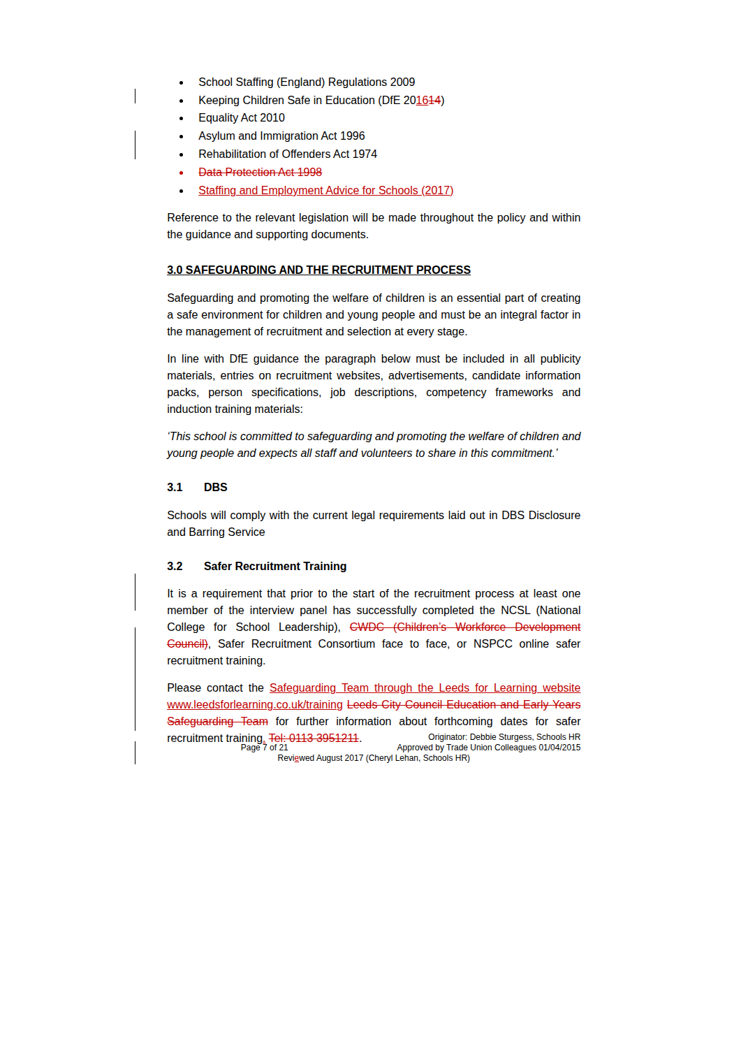School Staffing (England) Regulations 2009
Keeping Children Safe in Education (DfE 201614)
Equality Act 2010
Asylum and Immigration Act 1996
Rehabilitation of Offenders Act 1974
Data Protection Act 1998
Staffing and Employment Advice for Schools (2017)
Reference to the relevant legislation will be made throughout the policy and within the guidance and supporting documents.
3.0 SAFEGUARDING AND THE RECRUITMENT PROCESS
Safeguarding and promoting the welfare of children is an essential part of creating a safe environment for children and young people and must be an integral factor in the management of recruitment and selection at every stage.
In line with DfE guidance the paragraph below must be included in all publicity materials, entries on recruitment websites, advertisements, candidate information packs, person specifications, job descriptions, competency frameworks and induction training materials:
‘This school is committed to safeguarding and promoting the welfare of children and young people and expects all staff and volunteers to share in this commitment.’
3.1 DBS
Schools will comply with the current legal requirements laid out in DBS Disclosure and Barring Service
3.2 Safer Recruitment Training
It is a requirement that prior to the start of the recruitment process at least one member of the interview panel has successfully completed the NCSL (National College for School Leadership), CWDC (Children’s Workforce Development Council), Safer Recruitment Consortium face to face, or NSPCC online safer recruitment training.
Please contact the Safeguarding Team through the Leeds for Learning website www.leedsforlearning.co.uk/training Leeds City Council Education and Early Years Safeguarding Team for further information about forthcoming dates for safer recruitment training. Tel: 0113 3951211.
Originator: Debbie Sturgess, Schools HR
Page 7 of 21 Approved by Trade Union Colleagues 01/04/2015
Reviewed August 2017 (Cheryl Lehan, Schools HR)